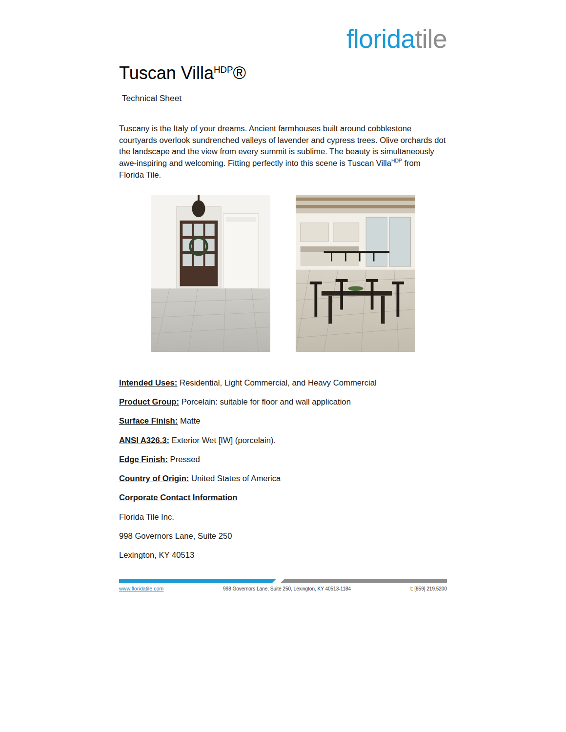florida tile
Tuscan VillaHDP®
Technical Sheet
Tuscany is the Italy of your dreams. Ancient farmhouses built around cobblestone courtyards overlook sundrenched valleys of lavender and cypress trees. Olive orchards dot the landscape and the view from every summit is sublime. The beauty is simultaneously awe-inspiring and welcoming. Fitting perfectly into this scene is Tuscan VillaHDP from Florida Tile.
Intended Uses: Residential, Light Commercial, and Heavy Commercial
Product Group: Porcelain: suitable for floor and wall application
Surface Finish: Matte
ANSI A326.3: Exterior Wet [IW] (porcelain).
Edge Finish: Pressed
Country of Origin: United States of America
Corporate Contact Information
Florida Tile Inc.
998 Governors Lane, Suite 250
Lexington, KY 40513
www.floridatile.com
998 Governors Lane, Suite 250, Lexington, KY 40513-1184
t: [859] 219.5200